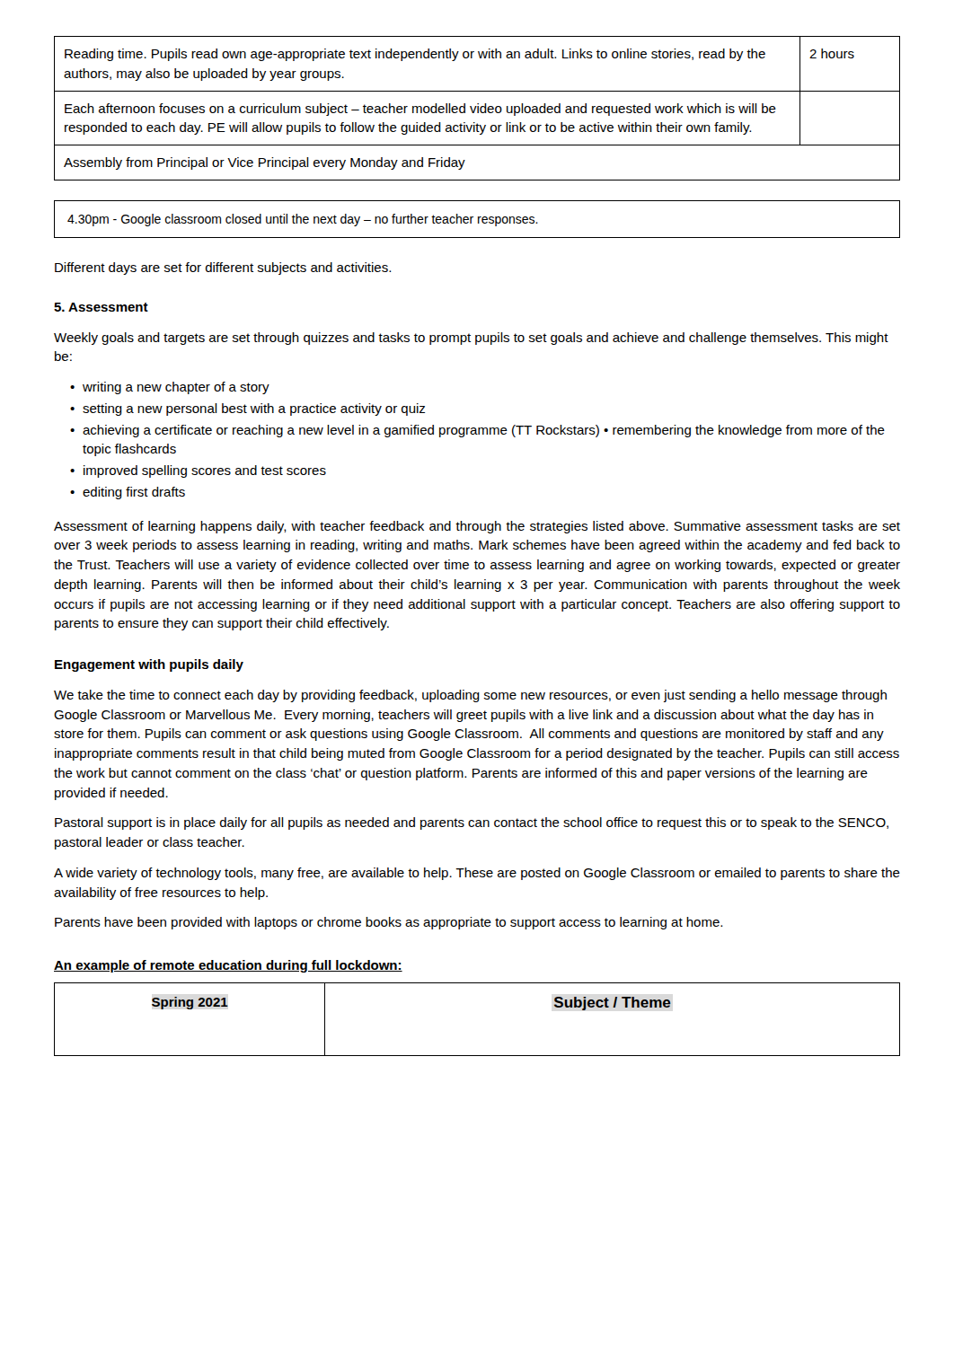| Reading time. Pupils read own age-appropriate text independently or with an adult. Links to online stories, read by the authors, may also be uploaded by year groups. | 2 hours |
| Each afternoon focuses on a curriculum subject – teacher modelled video uploaded and requested work which is will be responded to each day. PE will allow pupils to follow the guided activity or link or to be active within their own family. | |
| Assembly from Principal or Vice Principal every Monday and Friday |
| 4.30pm - Google classroom closed until the next day – no further teacher responses. |
Different days are set for different subjects and activities.
5. Assessment
Weekly goals and targets are set through quizzes and tasks to prompt pupils to set goals and achieve and challenge themselves. This might be:
writing a new chapter of a story
setting a new personal best with a practice activity or quiz
achieving a certificate or reaching a new level in a gamified programme (TT Rockstars) • remembering the knowledge from more of the topic flashcards
improved spelling scores and test scores
editing first drafts
Assessment of learning happens daily, with teacher feedback and through the strategies listed above. Summative assessment tasks are set over 3 week periods to assess learning in reading, writing and maths. Mark schemes have been agreed within the academy and fed back to the Trust. Teachers will use a variety of evidence collected over time to assess learning and agree on working towards, expected or greater depth learning. Parents will then be informed about their child’s learning x 3 per year. Communication with parents throughout the week occurs if pupils are not accessing learning or if they need additional support with a particular concept. Teachers are also offering support to parents to ensure they can support their child effectively.
Engagement with pupils daily
We take the time to connect each day by providing feedback, uploading some new resources, or even just sending a hello message through Google Classroom or Marvellous Me. Every morning, teachers will greet pupils with a live link and a discussion about what the day has in store for them. Pupils can comment or ask questions using Google Classroom. All comments and questions are monitored by staff and any inappropriate comments result in that child being muted from Google Classroom for a period designated by the teacher. Pupils can still access the work but cannot comment on the class ‘chat’ or question platform. Parents are informed of this and paper versions of the learning are provided if needed.
Pastoral support is in place daily for all pupils as needed and parents can contact the school office to request this or to speak to the SENCO, pastoral leader or class teacher.
A wide variety of technology tools, many free, are available to help. These are posted on Google Classroom or emailed to parents to share the availability of free resources to help.
Parents have been provided with laptops or chrome books as appropriate to support access to learning at home.
An example of remote education during full lockdown:
| Spring 2021 | Subject / Theme |